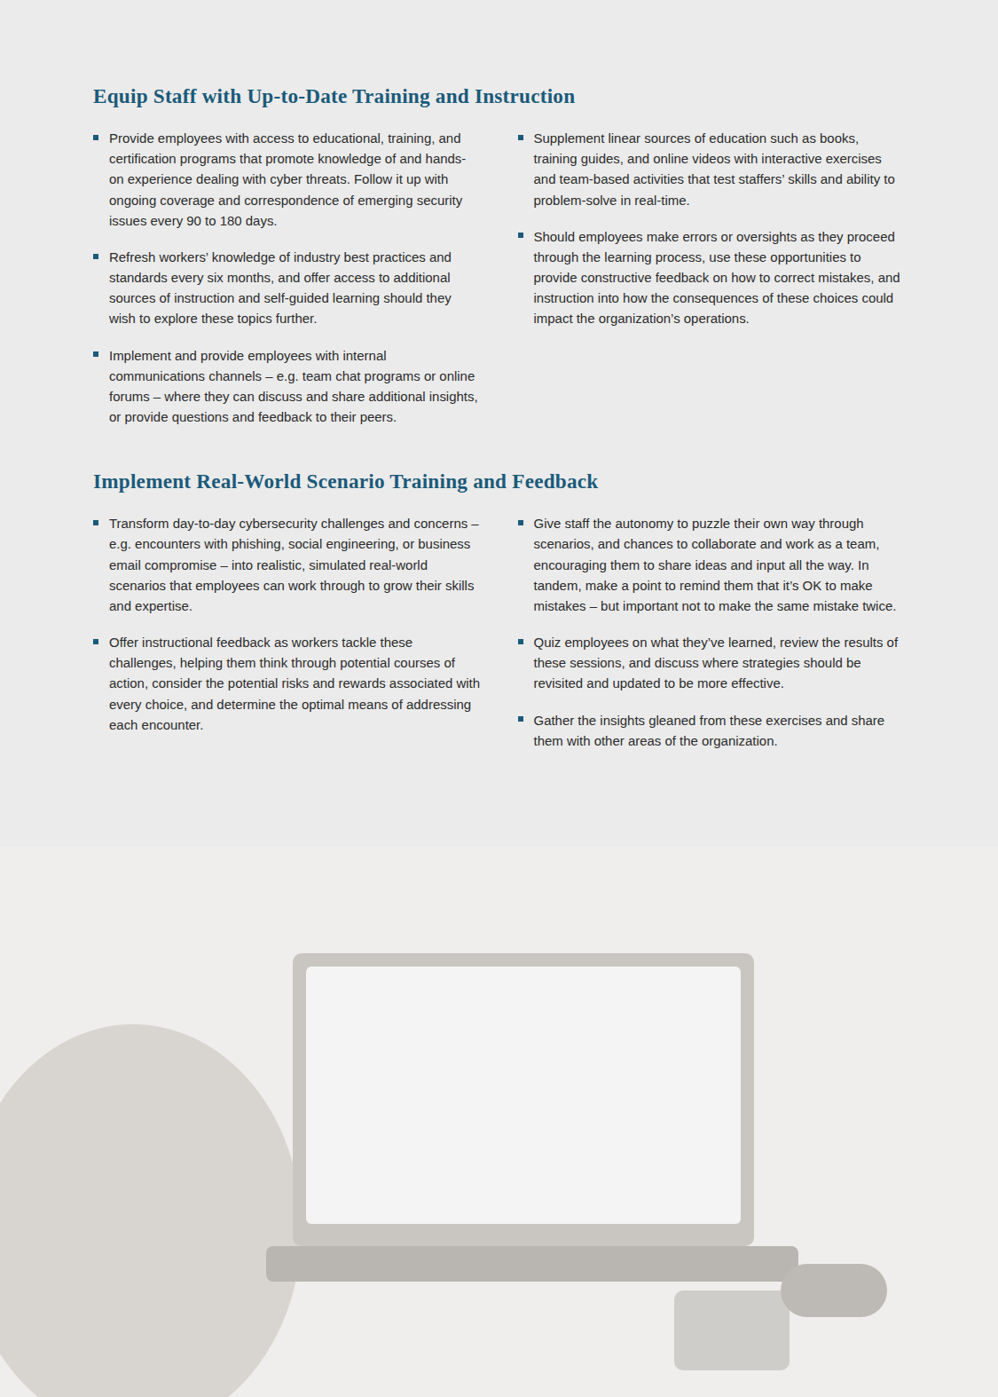Equip Staff with Up-to-Date Training and Instruction
Provide employees with access to educational, training, and certification programs that promote knowledge of and hands-on experience dealing with cyber threats. Follow it up with ongoing coverage and correspondence of emerging security issues every 90 to 180 days.
Refresh workers’ knowledge of industry best practices and standards every six months, and offer access to additional sources of instruction and self-guided learning should they wish to explore these topics further.
Implement and provide employees with internal communications channels – e.g. team chat programs or online forums – where they can discuss and share additional insights, or provide questions and feedback to their peers.
Supplement linear sources of education such as books, training guides, and online videos with interactive exercises and team-based activities that test staffers’ skills and ability to problem-solve in real-time.
Should employees make errors or oversights as they proceed through the learning process, use these opportunities to provide constructive feedback on how to correct mistakes, and instruction into how the consequences of these choices could impact the organization’s operations.
Implement Real-World Scenario Training and Feedback
Transform day-to-day cybersecurity challenges and concerns – e.g. encounters with phishing, social engineering, or business email compromise – into realistic, simulated real-world scenarios that employees can work through to grow their skills and expertise.
Offer instructional feedback as workers tackle these challenges, helping them think through potential courses of action, consider the potential risks and rewards associated with every choice, and determine the optimal means of addressing each encounter.
Give staff the autonomy to puzzle their own way through scenarios, and chances to collaborate and work as a team, encouraging them to share ideas and input all the way. In tandem, make a point to remind them that it’s OK to make mistakes – but important not to make the same mistake twice.
Quiz employees on what they’ve learned, review the results of these sessions, and discuss where strategies should be revisited and updated to be more effective.
Gather the insights gleaned from these exercises and share them with other areas of the organization.